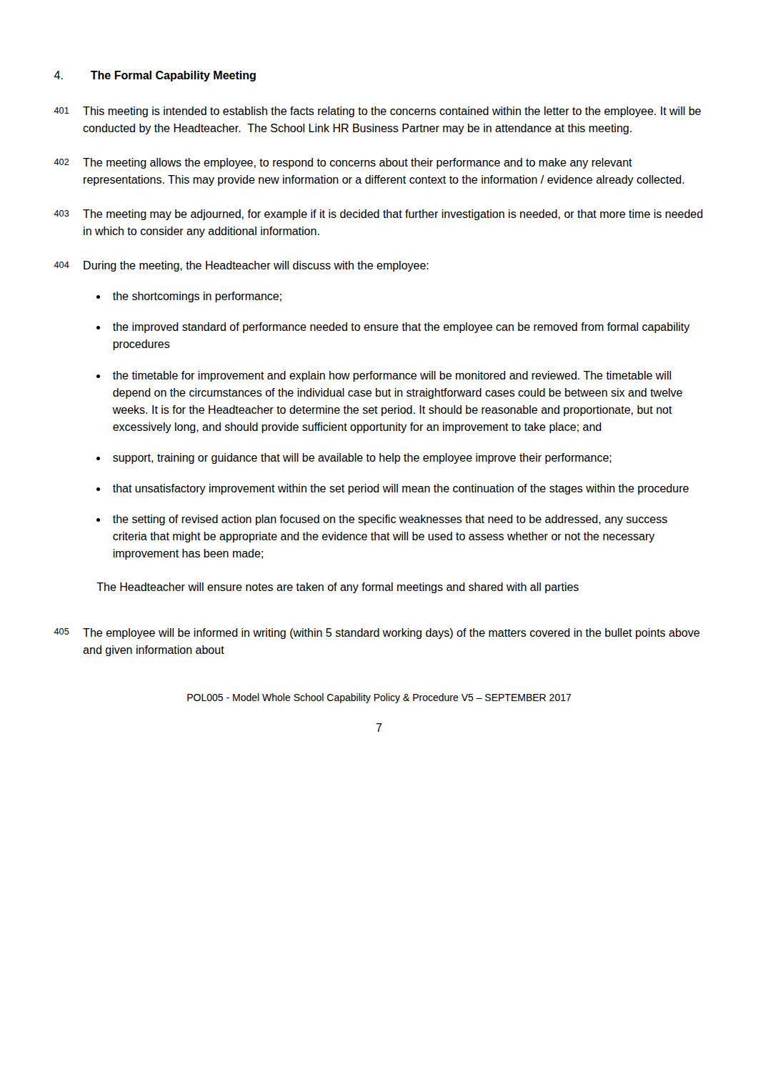4. The Formal Capability Meeting
401
This meeting is intended to establish the facts relating to the concerns contained within the letter to the employee. It will be conducted by the Headteacher. The School Link HR Business Partner may be in attendance at this meeting.
402
The meeting allows the employee, to respond to concerns about their performance and to make any relevant representations. This may provide new information or a different context to the information / evidence already collected.
403
The meeting may be adjourned, for example if it is decided that further investigation is needed, or that more time is needed in which to consider any additional information.
404
During the meeting, the Headteacher will discuss with the employee:
the shortcomings in performance;
the improved standard of performance needed to ensure that the employee can be removed from formal capability procedures
the timetable for improvement and explain how performance will be monitored and reviewed. The timetable will depend on the circumstances of the individual case but in straightforward cases could be between six and twelve weeks. It is for the Headteacher to determine the set period. It should be reasonable and proportionate, but not excessively long, and should provide sufficient opportunity for an improvement to take place; and
support, training or guidance that will be available to help the employee improve their performance;
that unsatisfactory improvement within the set period will mean the continuation of the stages within the procedure
the setting of revised action plan focused on the specific weaknesses that need to be addressed, any success criteria that might be appropriate and the evidence that will be used to assess whether or not the necessary improvement has been made;
The Headteacher will ensure notes are taken of any formal meetings and shared with all parties
405
The employee will be informed in writing (within 5 standard working days) of the matters covered in the bullet points above and given information about
POL005 - Model Whole School Capability Policy & Procedure V5 – SEPTEMBER 2017
7